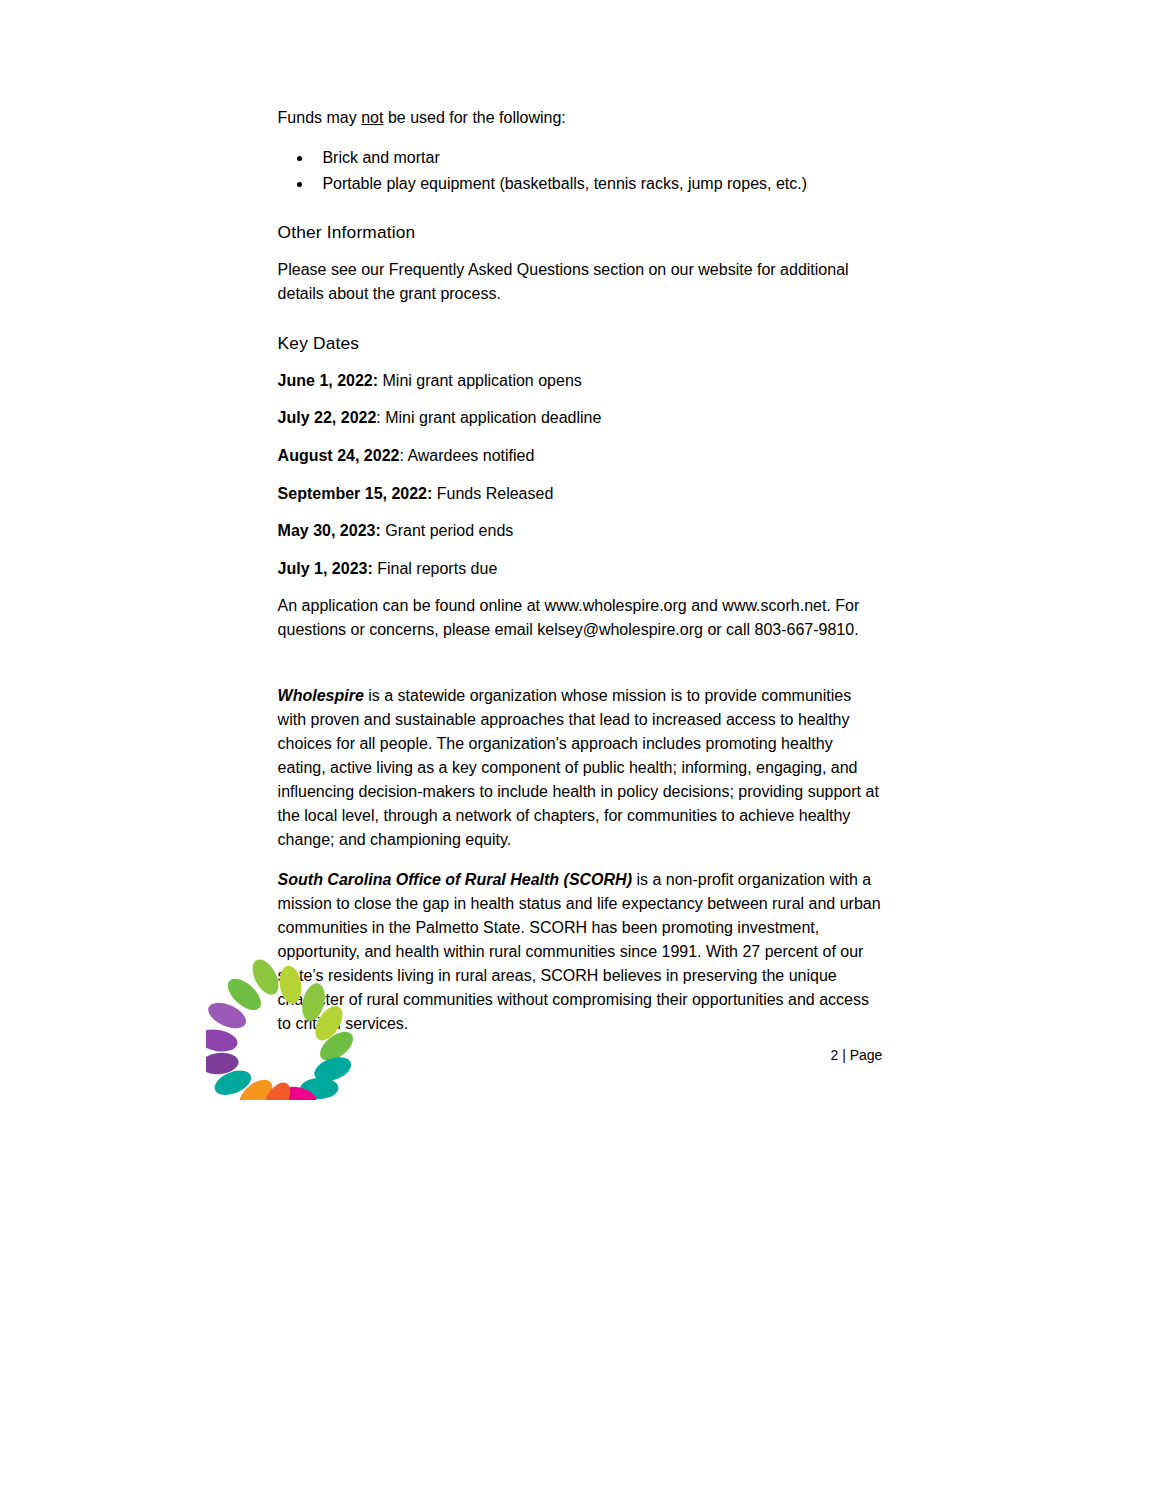Funds may not be used for the following:
Brick and mortar
Portable play equipment (basketballs, tennis racks, jump ropes, etc.)
Other Information
Please see our Frequently Asked Questions section on our website for additional details about the grant process.
Key Dates
June 1, 2022: Mini grant application opens
July 22, 2022: Mini grant application deadline
August 24, 2022: Awardees notified
September 15, 2022: Funds Released
May 30, 2023: Grant period ends
July 1, 2023: Final reports due
An application can be found online at www.wholespire.org and www.scorh.net. For questions or concerns, please email kelsey@wholespire.org or call 803-667-9810.
Wholespire is a statewide organization whose mission is to provide communities with proven and sustainable approaches that lead to increased access to healthy choices for all people. The organization's approach includes promoting healthy eating, active living as a key component of public health; informing, engaging, and influencing decision-makers to include health in policy decisions; providing support at the local level, through a network of chapters, for communities to achieve healthy change; and championing equity.
South Carolina Office of Rural Health (SCORH) is a non-profit organization with a mission to close the gap in health status and life expectancy between rural and urban communities in the Palmetto State. SCORH has been promoting investment, opportunity, and health within rural communities since 1991. With 27 percent of our state’s residents living in rural areas, SCORH believes in preserving the unique character of rural communities without compromising their opportunities and access to critical services.
2 | Page